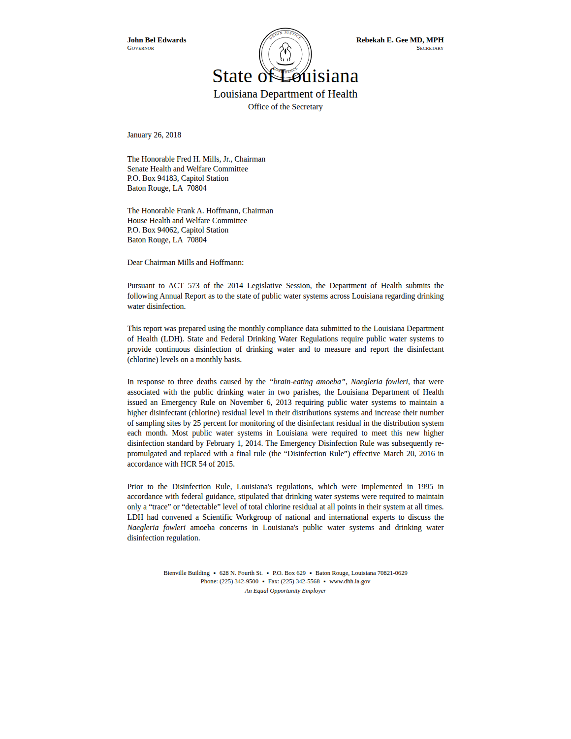John Bel Edwards
Governor
Rebekah E. Gee MD, MPH
Secretary
UNION JUSTICE CONFIDENCE
State of Louisiana
Louisiana Department of Health
Office of the Secretary
January 26, 2018
The Honorable Fred H. Mills, Jr., Chairman
Senate Health and Welfare Committee
P.O. Box 94183, Capitol Station
Baton Rouge, LA 70804
The Honorable Frank A. Hoffmann, Chairman
House Health and Welfare Committee
P.O. Box 94062, Capitol Station
Baton Rouge, LA 70804
Dear Chairman Mills and Hoffmann:
Pursuant to ACT 573 of the 2014 Legislative Session, the Department of Health submits the following Annual Report as to the state of public water systems across Louisiana regarding drinking water disinfection.
This report was prepared using the monthly compliance data submitted to the Louisiana Department of Health (LDH). State and Federal Drinking Water Regulations require public water systems to provide continuous disinfection of drinking water and to measure and report the disinfectant (chlorine) levels on a monthly basis.
In response to three deaths caused by the “brain-eating amoeba”, Naegleria fowleri, that were associated with the public drinking water in two parishes, the Louisiana Department of Health issued an Emergency Rule on November 6, 2013 requiring public water systems to maintain a higher disinfectant (chlorine) residual level in their distributions systems and increase their number of sampling sites by 25 percent for monitoring of the disinfectant residual in the distribution system each month. Most public water systems in Louisiana were required to meet this new higher disinfection standard by February 1, 2014. The Emergency Disinfection Rule was subsequently re-promulgated and replaced with a final rule (the “Disinfection Rule”) effective March 20, 2016 in accordance with HCR 54 of 2015.
Prior to the Disinfection Rule, Louisiana's regulations, which were implemented in 1995 in accordance with federal guidance, stipulated that drinking water systems were required to maintain only a “trace” or “detectable” level of total chlorine residual at all points in their system at all times. LDH had convened a Scientific Workgroup of national and international experts to discuss the Naegleria fowleri amoeba concerns in Louisiana's public water systems and drinking water disinfection regulation.
Bienville Building ▪ 628 N. Fourth St. ▪ P.O. Box 629 ▪ Baton Rouge, Louisiana 70821-0629
Phone: (225) 342-9500 ▪ Fax: (225) 342-5568 ▪ www.dhh.la.gov
An Equal Opportunity Employer